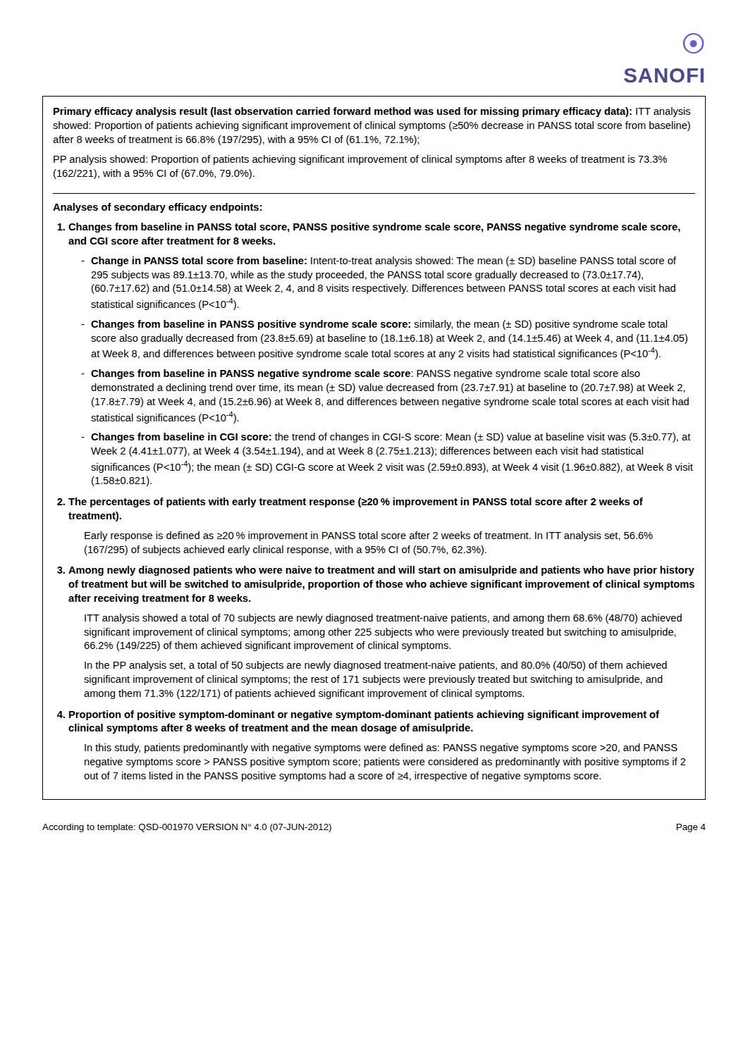⦿
SANOFI
Primary efficacy analysis result (last observation carried forward method was used for missing primary efficacy data): ITT analysis showed: Proportion of patients achieving significant improvement of clinical symptoms (≥50% decrease in PANSS total score from baseline) after 8 weeks of treatment is 66.8% (197/295), with a 95% CI of (61.1%, 72.1%);
PP analysis showed: Proportion of patients achieving significant improvement of clinical symptoms after 8 weeks of treatment is 73.3% (162/221), with a 95% CI of (67.0%, 79.0%).
Analyses of secondary efficacy endpoints:
Changes from baseline in PANSS total score, PANSS positive syndrome scale score, PANSS negative syndrome scale score, and CGI score after treatment for 8 weeks.
Change in PANSS total score from baseline: Intent-to-treat analysis showed: The mean (± SD) baseline PANSS total score of 295 subjects was 89.1±13.70, while as the study proceeded, the PANSS total score gradually decreased to (73.0±17.74), (60.7±17.62) and (51.0±14.58) at Week 2, 4, and 8 visits respectively. Differences between PANSS total scores at each visit had statistical significances (P<10-4).
Changes from baseline in PANSS positive syndrome scale score: similarly, the mean (± SD) positive syndrome scale total score also gradually decreased from (23.8±5.69) at baseline to (18.1±6.18) at Week 2, and (14.1±5.46) at Week 4, and (11.1±4.05) at Week 8, and differences between positive syndrome scale total scores at any 2 visits had statistical significances (P<10-4).
Changes from baseline in PANSS negative syndrome scale score: PANSS negative syndrome scale total score also demonstrated a declining trend over time, its mean (± SD) value decreased from (23.7±7.91) at baseline to (20.7±7.98) at Week 2, (17.8±7.79) at Week 4, and (15.2±6.96) at Week 8, and differences between negative syndrome scale total scores at each visit had statistical significances (P<10-4).
Changes from baseline in CGI score: the trend of changes in CGI-S score: Mean (± SD) value at baseline visit was (5.3±0.77), at Week 2 (4.41±1.077), at Week 4 (3.54±1.194), and at Week 8 (2.75±1.213); differences between each visit had statistical significances (P<10-4); the mean (± SD) CGI-G score at Week 2 visit was (2.59±0.893), at Week 4 visit (1.96±0.882), at Week 8 visit (1.58±0.821).
The percentages of patients with early treatment response (≥20 % improvement in PANSS total score after 2 weeks of treatment).
Early response is defined as ≥20 % improvement in PANSS total score after 2 weeks of treatment. In ITT analysis set, 56.6% (167/295) of subjects achieved early clinical response, with a 95% CI of (50.7%, 62.3%).
Among newly diagnosed patients who were naive to treatment and will start on amisulpride and patients who have prior history of treatment but will be switched to amisulpride, proportion of those who achieve significant improvement of clinical symptoms after receiving treatment for 8 weeks.
ITT analysis showed a total of 70 subjects are newly diagnosed treatment-naive patients, and among them 68.6% (48/70) achieved significant improvement of clinical symptoms; among other 225 subjects who were previously treated but switching to amisulpride, 66.2% (149/225) of them achieved significant improvement of clinical symptoms.
In the PP analysis set, a total of 50 subjects are newly diagnosed treatment-naive patients, and 80.0% (40/50) of them achieved significant improvement of clinical symptoms; the rest of 171 subjects were previously treated but switching to amisulpride, and among them 71.3% (122/171) of patients achieved significant improvement of clinical symptoms.
Proportion of positive symptom-dominant or negative symptom-dominant patients achieving significant improvement of clinical symptoms after 8 weeks of treatment and the mean dosage of amisulpride.
In this study, patients predominantly with negative symptoms were defined as: PANSS negative symptoms score >20, and PANSS negative symptoms score > PANSS positive symptom score; patients were considered as predominantly with positive symptoms if 2 out of 7 items listed in the PANSS positive symptoms had a score of ≥4, irrespective of negative symptoms score.
According to template: QSD-001970 VERSION N° 4.0 (07-JUN-2012)
Page 4